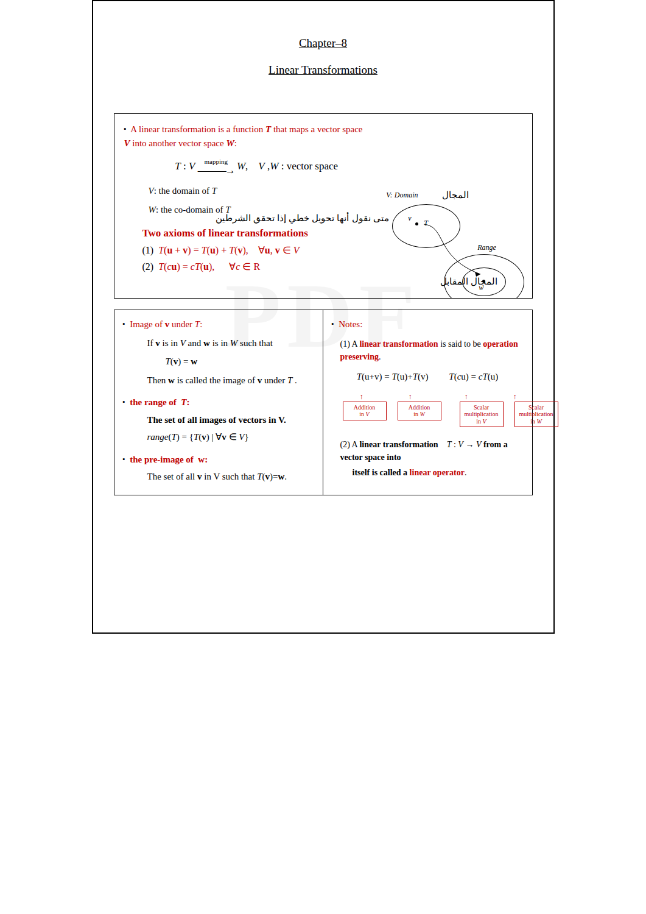PDF
Chapter–8
Linear Transformations
▪ A linear transformation is a function T that maps a vector space V into another vector space W:
T : V mapping ———→ W, V ,W : vector space
V: the domain of T
W: the co-domain of T
V: Domain
المجال
v
Range
w
T
T: V → W
W: Codomain
متى نقول أنها تحويل خطي إذا تحقق الشرطين
Two axioms of linear transformations
(1) T(u + v) = T(u) + T(v), ∀u, v ∈ V
(2) T(cu) = cT(u), ∀c ∈ R
المجال المقابل
▪ Image of v under T:
If v is in V and w is in W such that
T(v) = w
Then w is called the image of v under T .
▪ the range of T:
The set of all images of vectors in V.
range(T) = {T(v) | ∀v ∈ V}
▪ the pre-image of w:
The set of all v in V such that T(v)=w.
▪ Notes:
(1) A linear transformation is said to be operation preserving.
T(u+v) = T(u)+T(v) T(cu) = cT(u)
↑ ↑ ↑ ↑
Addition
in V Addition
in W Scalar
multiplication
in V Scalar
multiplication
in W
(2) A linear transformation T : V → V from a vector space into
itself is called a linear operator.